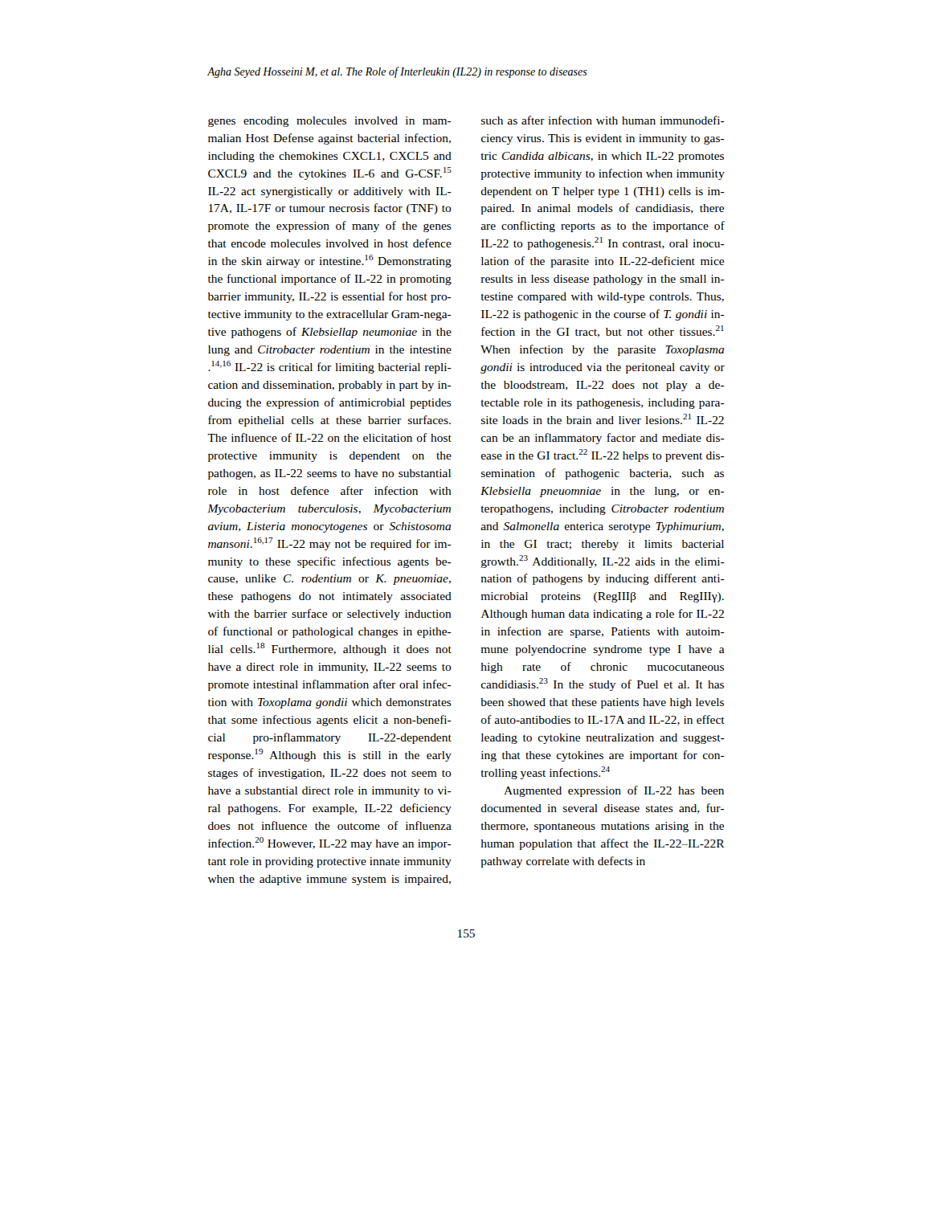Agha Seyed Hosseini M, et al. The Role of Interleukin (IL22) in response to diseases
genes encoding molecules involved in mammalian Host Defense against bacterial infection, including the chemokines CXCL1, CXCL5 and CXCL9 and the cytokines IL-6 and G-CSF.15 IL-22 act synergistically or additively with IL-17A, IL-17F or tumour necrosis factor (TNF) to promote the expression of many of the genes that encode molecules involved in host defence in the skin airway or intestine.16 Demonstrating the functional importance of IL-22 in promoting barrier immunity, IL-22 is essential for host protective immunity to the extracellular Gram-negative pathogens of Klebsiellap neumoniae in the lung and Citrobacter rodentium in the intestine .14,16 IL-22 is critical for limiting bacterial replication and dissemination, probably in part by inducing the expression of antimicrobial peptides from epithelial cells at these barrier surfaces. The influence of IL-22 on the elicitation of host protective immunity is dependent on the pathogen, as IL-22 seems to have no substantial role in host defence after infection with Mycobacterium tuberculosis, Mycobacterium avium, Listeria monocytogenes or Schistosoma mansoni.16,17 IL-22 may not be required for immunity to these specific infectious agents because, unlike C. rodentium or K. pneuomiae, these pathogens do not intimately associated with the barrier surface or selectively induction of functional or pathological changes in epithelial cells.18 Furthermore, although it does not have a direct role in immunity, IL-22 seems to promote intestinal inflammation after oral infection with Toxoplama gondii which demonstrates that some infectious agents elicit a non-beneficial pro-inflammatory IL-22-dependent response.19 Although this is still in the early stages of investigation, IL-22 does not seem to have a substantial direct role in immunity to viral pathogens. For example, IL-22 deficiency does not influence the outcome of influenza infection.20 However, IL-22 may have an important role in providing protective innate immunity when the adaptive immune system is impaired, such as after infection with human immunodeficiency virus. This is evident in immunity to gastric Candida albicans, in which IL-22 promotes protective immunity to infection when immunity dependent on T helper type 1 (TH1) cells is impaired. In animal models of candidiasis, there are conflicting reports as to the importance of IL-22 to pathogenesis.21 In contrast, oral inoculation of the parasite into IL-22-deficient mice results in less disease pathology in the small intestine compared with wild-type controls. Thus, IL-22 is pathogenic in the course of T. gondii infection in the GI tract, but not other tissues.21 When infection by the parasite Toxoplasma gondii is introduced via the peritoneal cavity or the bloodstream, IL-22 does not play a detectable role in its pathogenesis, including parasite loads in the brain and liver lesions.21 IL-22 can be an inflammatory factor and mediate disease in the GI tract.22 IL-22 helps to prevent dissemination of pathogenic bacteria, such as Klebsiella pneuomniae in the lung, or enteropathogens, including Citrobacter rodentium and Salmonella enterica serotype Typhimurium, in the GI tract; thereby it limits bacterial growth.23 Additionally, IL-22 aids in the elimination of pathogens by inducing different anti-microbial proteins (RegIIIβ and RegIIIγ). Although human data indicating a role for IL-22 in infection are sparse, Patients with autoimmune polyendocrine syndrome type I have a high rate of chronic mucocutaneous candidiasis.23 In the study of Puel et al. It has been showed that these patients have high levels of auto-antibodies to IL-17A and IL-22, in effect leading to cytokine neutralization and suggesting that these cytokines are important for controlling yeast infections.24
Augmented expression of IL-22 has been documented in several disease states and, furthermore, spontaneous mutations arising in the human population that affect the IL-22–IL-22R pathway correlate with defects in
155